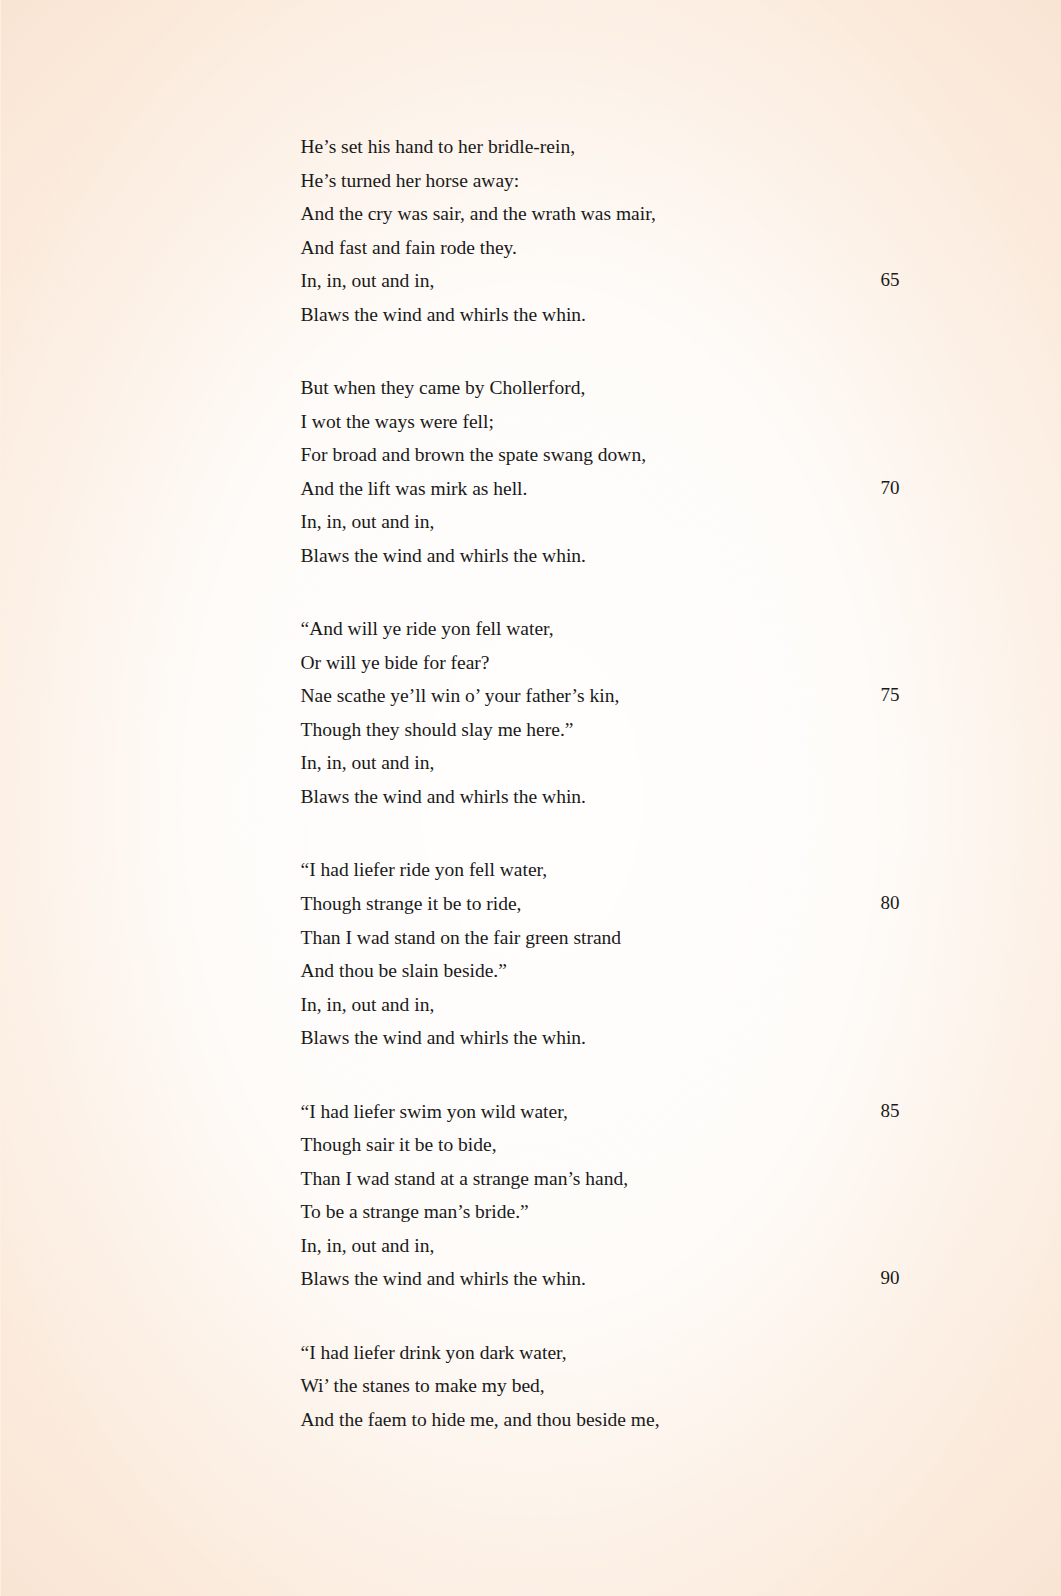He’s set his hand to her bridle-rein,
He’s turned her horse away:
And the cry was sair, and the wrath was mair,
And fast and fain rode they.
In, in, out and in,65
Blaws the wind and whirls the whin.
But when they came by Chollerford,
I wot the ways were fell;
For broad and brown the spate swang down,
And the lift was mirk as hell.70
In, in, out and in,
Blaws the wind and whirls the whin.
“And will ye ride yon fell water,
Or will ye bide for fear?
Nae scathe ye’ll win o’ your father’s kin,75
Though they should slay me here.”
In, in, out and in,
Blaws the wind and whirls the whin.
“I had liefer ride yon fell water,
Though strange it be to ride,80
Than I wad stand on the fair green strand
And thou be slain beside.”
In, in, out and in,
Blaws the wind and whirls the whin.
“I had liefer swim yon wild water,85
Though sair it be to bide,
Than I wad stand at a strange man’s hand,
To be a strange man’s bride.”
In, in, out and in,
Blaws the wind and whirls the whin.90
“I had liefer drink yon dark water,
Wi’ the stanes to make my bed,
And the faem to hide me, and thou beside me,